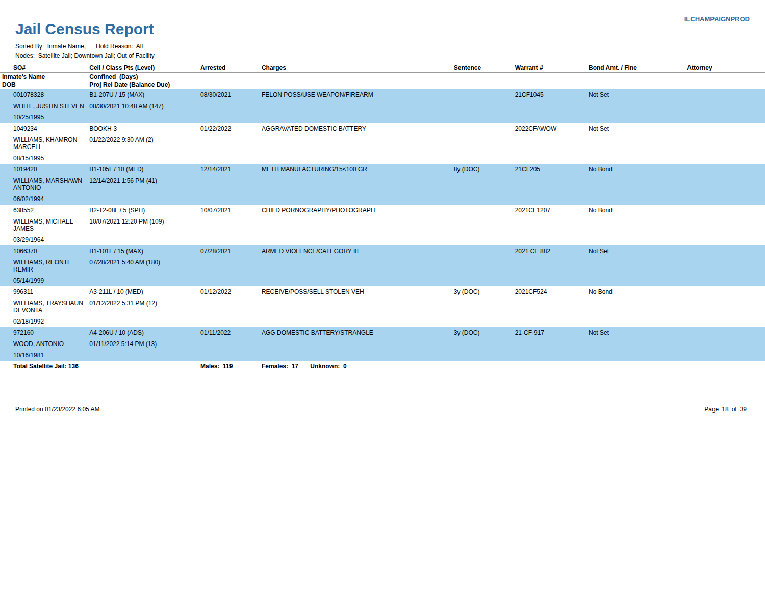ILCHAMPAIGNPROD
Jail Census Report
Sorted By: Inmate Name, Hold Reason: All
Nodes: Satellite Jail; Downtown Jail; Out of Facility
| SO# | Cell / Class Pts (Level) | Arrested | Charges | Sentence | Warrant # | Bond Amt. / Fine | Attorney |
| --- | --- | --- | --- | --- | --- | --- | --- |
| Inmate's Name | Confined (Days) | | | | | | |
| DOB | Proj Rel Date (Balance Due) | | | | | | |
| 001078328 | B1-207U / 15 (MAX) | 08/30/2021 | FELON POSS/USE WEAPON/FIREARM | | 21CF1045 | Not Set | |
| WHITE, JUSTIN STEVEN | 08/30/2021 10:48 AM (147) | | | | | | |
| 10/25/1995 | | | | | | | |
| 1049234 | BOOKH-3 | 01/22/2022 | AGGRAVATED DOMESTIC BATTERY | | 2022CFAWOW | Not Set | |
| WILLIAMS, KHAMRON MARCELL | 01/22/2022 9:30 AM (2) | | | | | | |
| 08/15/1995 | | | | | | | |
| 1019420 | B1-105L / 10 (MED) | 12/14/2021 | METH MANUFACTURING/15<100 GR | 8y (DOC) | 21CF205 | No Bond | |
| WILLIAMS, MARSHAWN ANTONIO | 12/14/2021 1:56 PM (41) | | | | | | |
| 06/02/1994 | | | | | | | |
| 638552 | B2-T2-08L / 5 (SPH) | 10/07/2021 | CHILD PORNOGRAPHY/PHOTOGRAPH | | 2021CF1207 | No Bond | |
| WILLIAMS, MICHAEL JAMES | 10/07/2021 12:20 PM (109) | | | | | | |
| 03/29/1964 | | | | | | | |
| 1066370 | B1-101L / 15 (MAX) | 07/28/2021 | ARMED VIOLENCE/CATEGORY III | | 2021 CF 882 | Not Set | |
| WILLIAMS, REONTE REMIR | 07/28/2021 5:40 AM (180) | | | | | | |
| 05/14/1999 | | | | | | | |
| 996311 | A3-211L / 10 (MED) | 01/12/2022 | RECEIVE/POSS/SELL STOLEN VEH | 3y (DOC) | 2021CF524 | No Bond | |
| WILLIAMS, TRAYSHAUN DEVONTA | 01/12/2022 5:31 PM (12) | | | | | | |
| 02/18/1992 | | | | | | | |
| 972160 | A4-206U / 10 (ADS) | 01/11/2022 | AGG DOMESTIC BATTERY/STRANGLE | 3y (DOC) | 21-CF-917 | Not Set | |
| WOOD, ANTONIO | 01/11/2022 5:14 PM (13) | | | | | | |
| 10/16/1981 | | | | | | | |
| Total Satellite Jail: 136 | | Males: 119 | Females: 17 Unknown: 0 | | | | |
Printed on 01/23/2022 6:05 AM
Page18of39